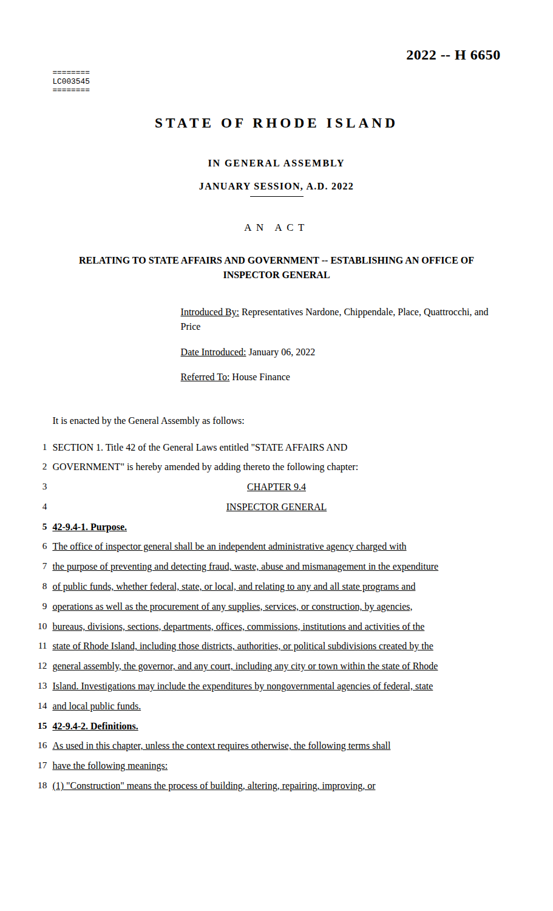2022 -- H 6650
========
LC003545
========
STATE OF RHODE ISLAND
IN GENERAL ASSEMBLY
JANUARY SESSION, A.D. 2022
AN ACT
RELATING TO STATE AFFAIRS AND GOVERNMENT -- ESTABLISHING AN OFFICE OF
INSPECTOR GENERAL
Introduced By: Representatives Nardone, Chippendale, Place, Quattrocchi, and Price
Date Introduced: January 06, 2022
Referred To: House Finance
It is enacted by the General Assembly as follows:
SECTION 1. Title 42 of the General Laws entitled "STATE AFFAIRS AND
GOVERNMENT" is hereby amended by adding thereto the following chapter:
CHAPTER 9.4
INSPECTOR GENERAL
42-9.4-1. Purpose.
The office of inspector general shall be an independent administrative agency charged with
the purpose of preventing and detecting fraud, waste, abuse and mismanagement in the expenditure
of public funds, whether federal, state, or local, and relating to any and all state programs and
operations as well as the procurement of any supplies, services, or construction, by agencies,
bureaus, divisions, sections, departments, offices, commissions, institutions and activities of the
state of Rhode Island, including those districts, authorities, or political subdivisions created by the
general assembly, the governor, and any court, including any city or town within the state of Rhode
Island. Investigations may include the expenditures by nongovernmental agencies of federal, state
and local public funds.
42-9.4-2. Definitions.
As used in this chapter, unless the context requires otherwise, the following terms shall
have the following meanings:
(1) "Construction" means the process of building, altering, repairing, improving, or